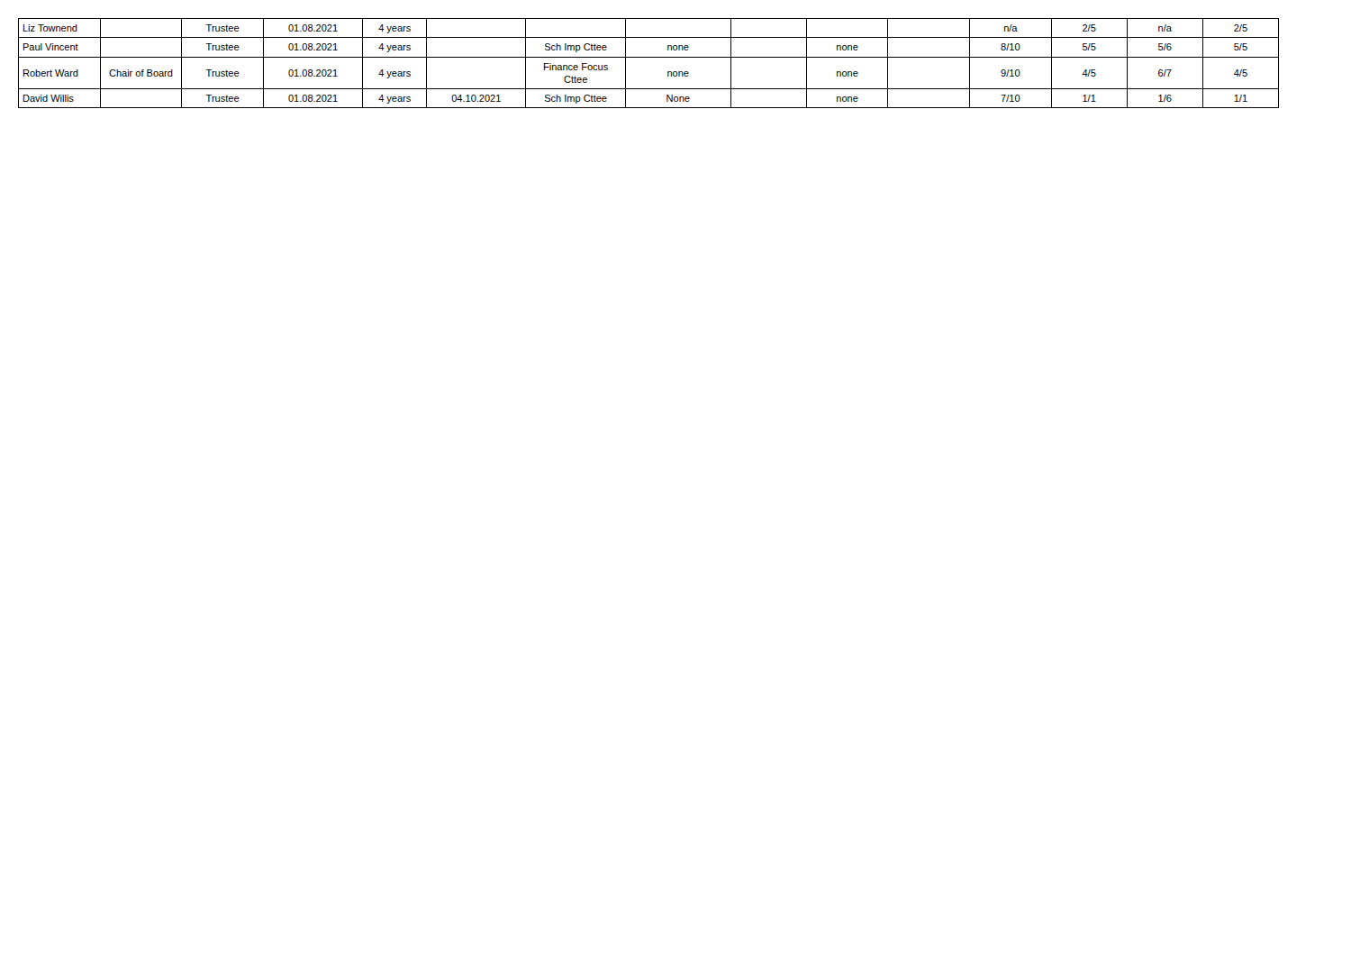| Liz Townend | | Trustee | 01.08.2021 | 4 years | | | | | | | n/a | 2/5 | n/a | 2/5 |
| Paul Vincent | | Trustee | 01.08.2021 | 4 years | | Sch Imp Cttee | none | | none | | 8/10 | 5/5 | 5/6 | 5/5 |
| Robert Ward | Chair of Board | Trustee | 01.08.2021 | 4 years | | Finance Focus Cttee | none | | none | | 9/10 | 4/5 | 6/7 | 4/5 |
| David Willis | | Trustee | 01.08.2021 | 4 years | 04.10.2021 | Sch Imp Cttee | None | | none | | 7/10 | 1/1 | 1/6 | 1/1 |